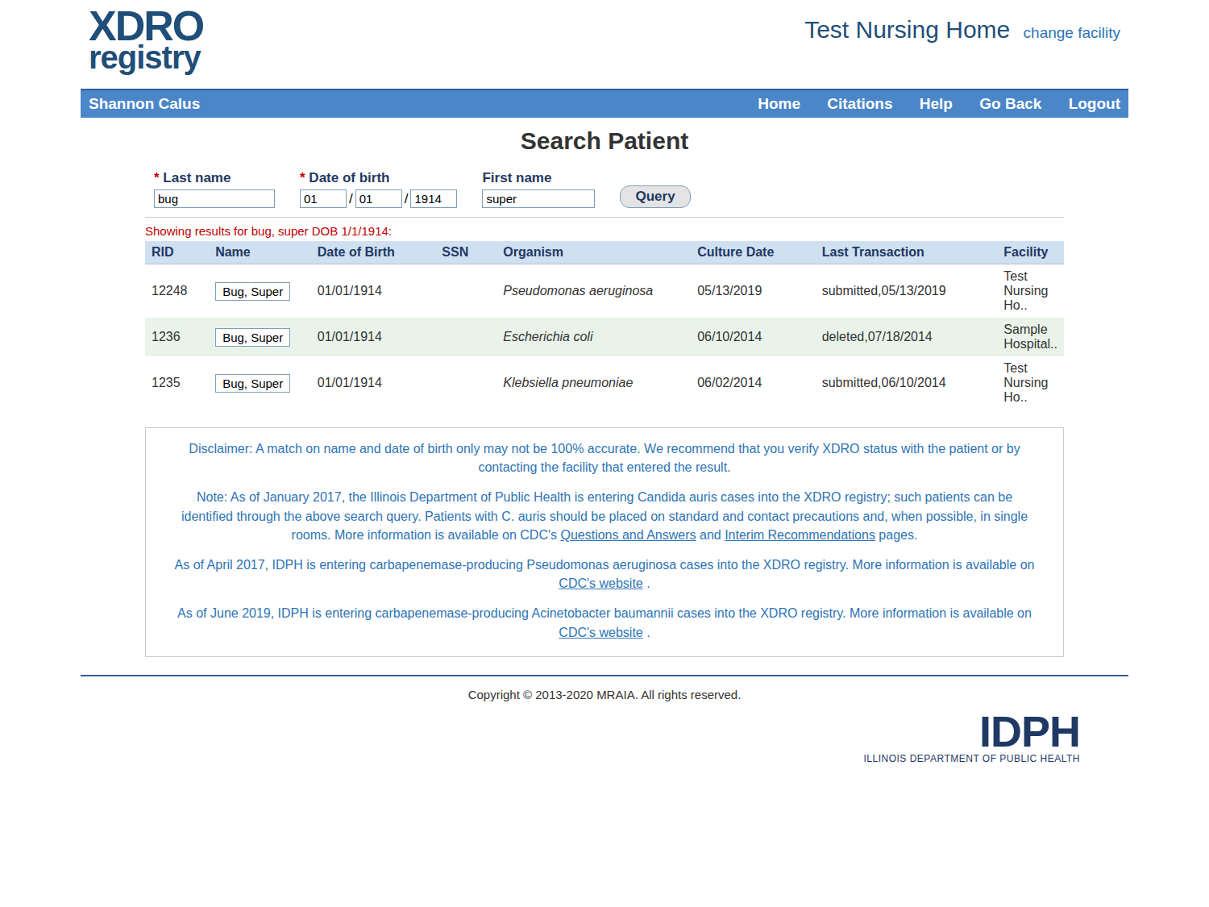XDRO registry
Test Nursing Home change facility
Shannon Calus Home Citations Help Go Back Logout
Search Patient
| * Last name | * Date of birth / / | First name | Query |
Showing results for bug, super DOB 1/1/1914:
| RID | Name | Date of Birth | SSN | Organism | Culture Date | Last Transaction | Facility |
| --- | --- | --- | --- | --- | --- | --- | --- |
| 12248 | Bug, Super | 01/01/1914 | | Pseudomonas aeruginosa | 05/13/2019 | submitted,05/13/2019 | Test Nursing Ho.. |
| 1236 | Bug, Super | 01/01/1914 | | Escherichia coli | 06/10/2014 | deleted,07/18/2014 | Sample Hospital.. |
| 1235 | Bug, Super | 01/01/1914 | | Klebsiella pneumoniae | 06/02/2014 | submitted,06/10/2014 | Test Nursing Ho.. |
Disclaimer: A match on name and date of birth only may not be 100% accurate. We recommend that you verify XDRO status with the patient or by contacting the facility that entered the result.
Note: As of January 2017, the Illinois Department of Public Health is entering Candida auris cases into the XDRO registry; such patients can be identified through the above search query. Patients with C. auris should be placed on standard and contact precautions and, when possible, in single rooms. More information is available on CDC's Questions and Answers and Interim Recommendations pages.
As of April 2017, IDPH is entering carbapenemase-producing Pseudomonas aeruginosa cases into the XDRO registry. More information is available on CDC's website .
As of June 2019, IDPH is entering carbapenemase-producing Acinetobacter baumannii cases into the XDRO registry. More information is available on CDC's website .
Copyright © 2013-2020 MRAIA. All rights reserved.
IDPH
Illinois Department of Public Health